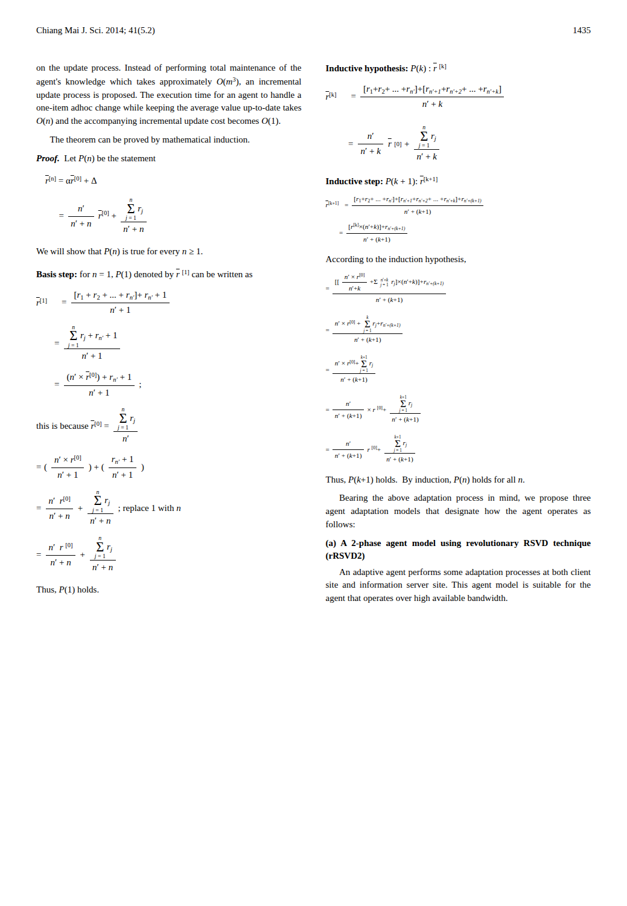Chiang Mai J. Sci. 2014; 41(5.2) 1435
on the update process. Instead of performing total maintenance of the agent's knowledge which takes approximately O(m3), an incremental update process is proposed. The execution time for an agent to handle a one-item adhoc change while keeping the average value up-to-date takes O(n) and the accompanying incremental update cost becomes O(1).
The theorem can be proved by mathematical induction.
Proof. Let P(n) be the statement
r[n] = αr[0] + Δ
= n′n′ + n r[0] + nΣj = 1 rj n′ + n
We will show that P(n) is true for every n ≥ 1.
Basis step: for n = 1, P(1) denoted by r [1] can be written as
r[1] = [r1 + r2 + ... + rn′]+ rn′ + 1 n′ + 1
= nΣj = 1 rj + rn′ + 1 n′ + 1
= (n′ × r[0]) + rn′ + 1 n′ + 1 ;
this is because r[0] = nΣj = 1 rj n′
= ( n′ × r[0] n′ + 1 ) + ( rn′ + 1 n′ + 1 )
= n′ r[0] n′ + n + nΣj = 1 rj n′ + n ; replace 1 with n
= n′ r [0] n′ + n + nΣj = 1 rj n′ + n
Thus, P(1) holds.
Inductive hypothesis: P(k) : r [k]
r[k] = [r1+r2+ ... +rn′]+[rn′+1+rn′+2+ ... +rn′+k] n′ + k
= n′n′ + k r[0] + nΣj = 1 rj n′ + k
Inductive step: P(k + 1): r[k+1]
r[k+1] = [r1+r2+ ... +rn′]+[rn′+1+rn′+2+ ... +rn′+k]+rn′+(k+1) n′ + (k+1)
= [r[k]×(n′+k)]+rn′+(k+1) n′ + (k+1)
According to the induction hypothesis,
= [[ n′ × r[0] n′+k +Σ n′+k j = 1 rj]×(n′+k)]+rn′+(k+1) n′ + (k+1)
= n′ × r[0] + kΣj = 1 rj+rn′+(k+1) n′ + (k+1)
= n′ × r[0]+k+1 Σj = 1 rj n′ + (k+1)
= n′n′ + (k+1) × r [0]+ k+1 Σj = 1 rj n′ + (k+1)
= n′n′ + (k+1) r [0]+ k+1 Σj = 1 rj n′ + (k+1)
Thus, P(k+1) holds. By induction, P(n) holds for all n.
Bearing the above adaptation process in mind, we propose three agent adaptation models that designate how the agent operates as follows:
(a) A 2-phase agent model using revolutionary RSVD technique (rRSVD2)
An adaptive agent performs some adaptation processes at both client site and information server site. This agent model is suitable for the agent that operates over high available bandwidth.